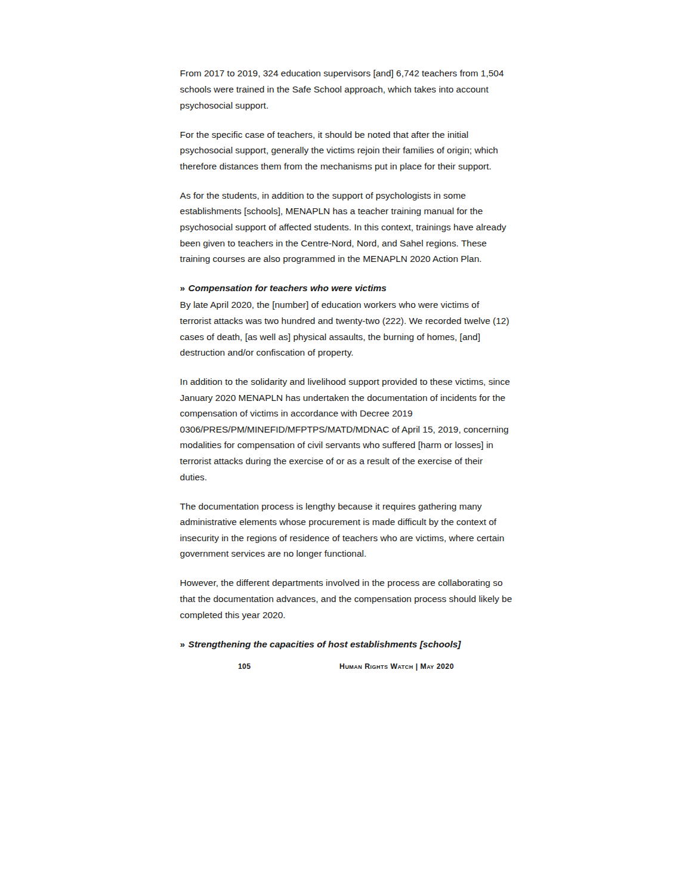From 2017 to 2019, 324 education supervisors [and] 6,742 teachers from 1,504 schools were trained in the Safe School approach, which takes into account psychosocial support.
For the specific case of teachers, it should be noted that after the initial psychosocial support, generally the victims rejoin their families of origin; which therefore distances them from the mechanisms put in place for their support.
As for the students, in addition to the support of psychologists in some establishments [schools], MENAPLN has a teacher training manual for the psychosocial support of affected students. In this context, trainings have already been given to teachers in the Centre-Nord, Nord, and Sahel regions. These training courses are also programmed in the MENAPLN 2020 Action Plan.
»Compensation for teachers who were victims
By late April 2020, the [number] of education workers who were victims of terrorist attacks was two hundred and twenty-two (222). We recorded twelve (12) cases of death, [as well as] physical assaults, the burning of homes, [and] destruction and/or confiscation of property.
In addition to the solidarity and livelihood support provided to these victims, since January 2020 MENAPLN has undertaken the documentation of incidents for the compensation of victims in accordance with Decree 2019 0306/PRES/PM/MINEFID/MFPTPS/MATD/MDNAC of April 15, 2019, concerning modalities for compensation of civil servants who suffered [harm or losses] in terrorist attacks during the exercise of or as a result of the exercise of their duties.
The documentation process is lengthy because it requires gathering many administrative elements whose procurement is made difficult by the context of insecurity in the regions of residence of teachers who are victims, where certain government services are no longer functional.
However, the different departments involved in the process are collaborating so that the documentation advances, and the compensation process should likely be completed this year 2020.
»Strengthening the capacities of host establishments [schools]
105 Human Rights Watch | May 2020